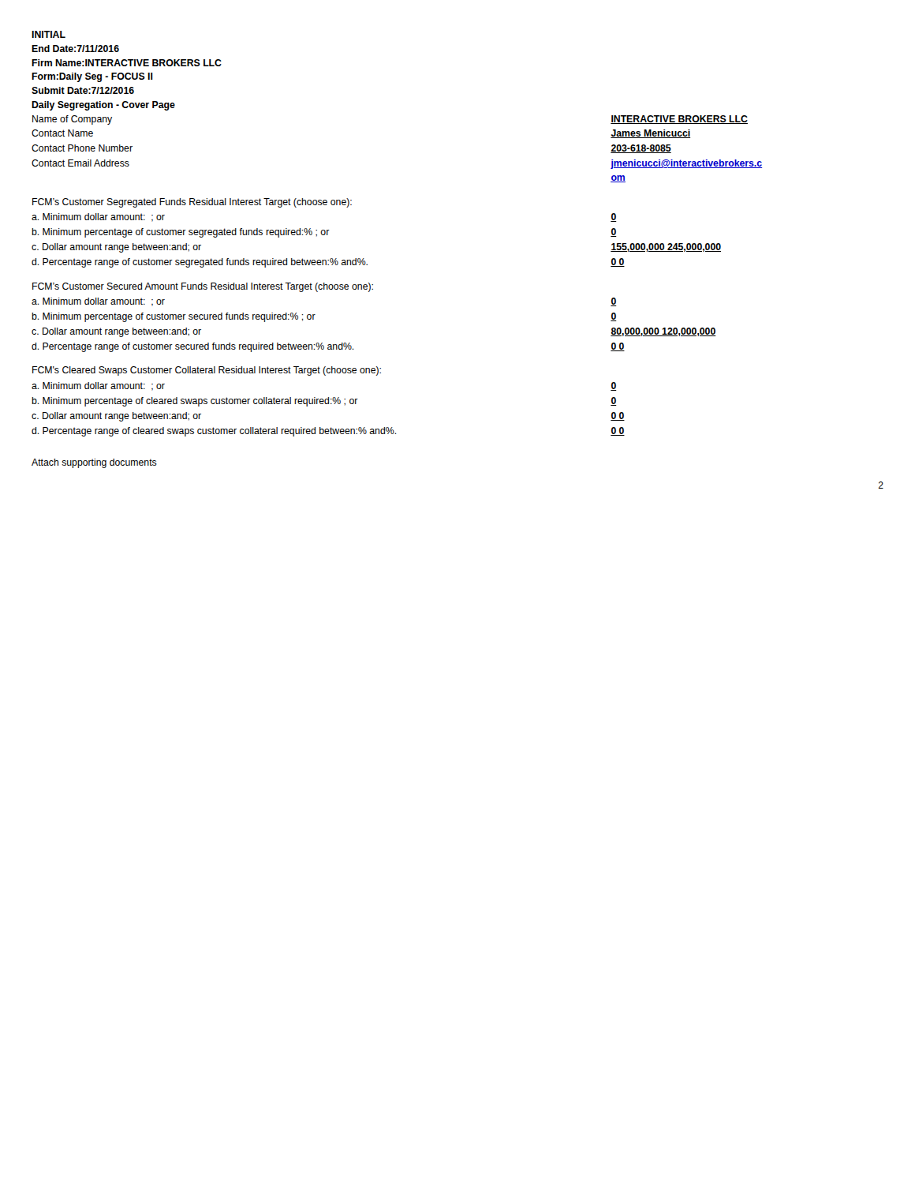INITIAL
End Date:7/11/2016
Firm Name:INTERACTIVE BROKERS LLC
Form:Daily Seg - FOCUS II
Submit Date:7/12/2016
Daily Segregation - Cover Page
| Name of Company | INTERACTIVE BROKERS LLC |
| Contact Name | James Menicucci |
| Contact Phone Number | 203-618-8085 |
| Contact Email Address | jmenicucci@interactivebrokers.c om |
FCM’s Customer Segregated Funds Residual Interest Target (choose one):
| a. Minimum dollar amount: ; or | 0 |
| b. Minimum percentage of customer segregated funds required:% ; or | 0 |
| c. Dollar amount range between:and; or | 155,000,000 245,000,000 |
| d. Percentage range of customer segregated funds required between:% and%. | 0 0 |
FCM’s Customer Secured Amount Funds Residual Interest Target (choose one):
| a. Minimum dollar amount: ; or | 0 |
| b. Minimum percentage of customer secured funds required:% ; or | 0 |
| c. Dollar amount range between:and; or | 80,000,000 120,000,000 |
| d. Percentage range of customer secured funds required between:% and%. | 0 0 |
FCM's Cleared Swaps Customer Collateral Residual Interest Target (choose one):
| a. Minimum dollar amount: ; or | 0 |
| b. Minimum percentage of cleared swaps customer collateral required:% ; or | 0 |
| c. Dollar amount range between:and; or | 0 0 |
| d. Percentage range of cleared swaps customer collateral required between:% and%. | 0 0 |
Attach supporting documents
2